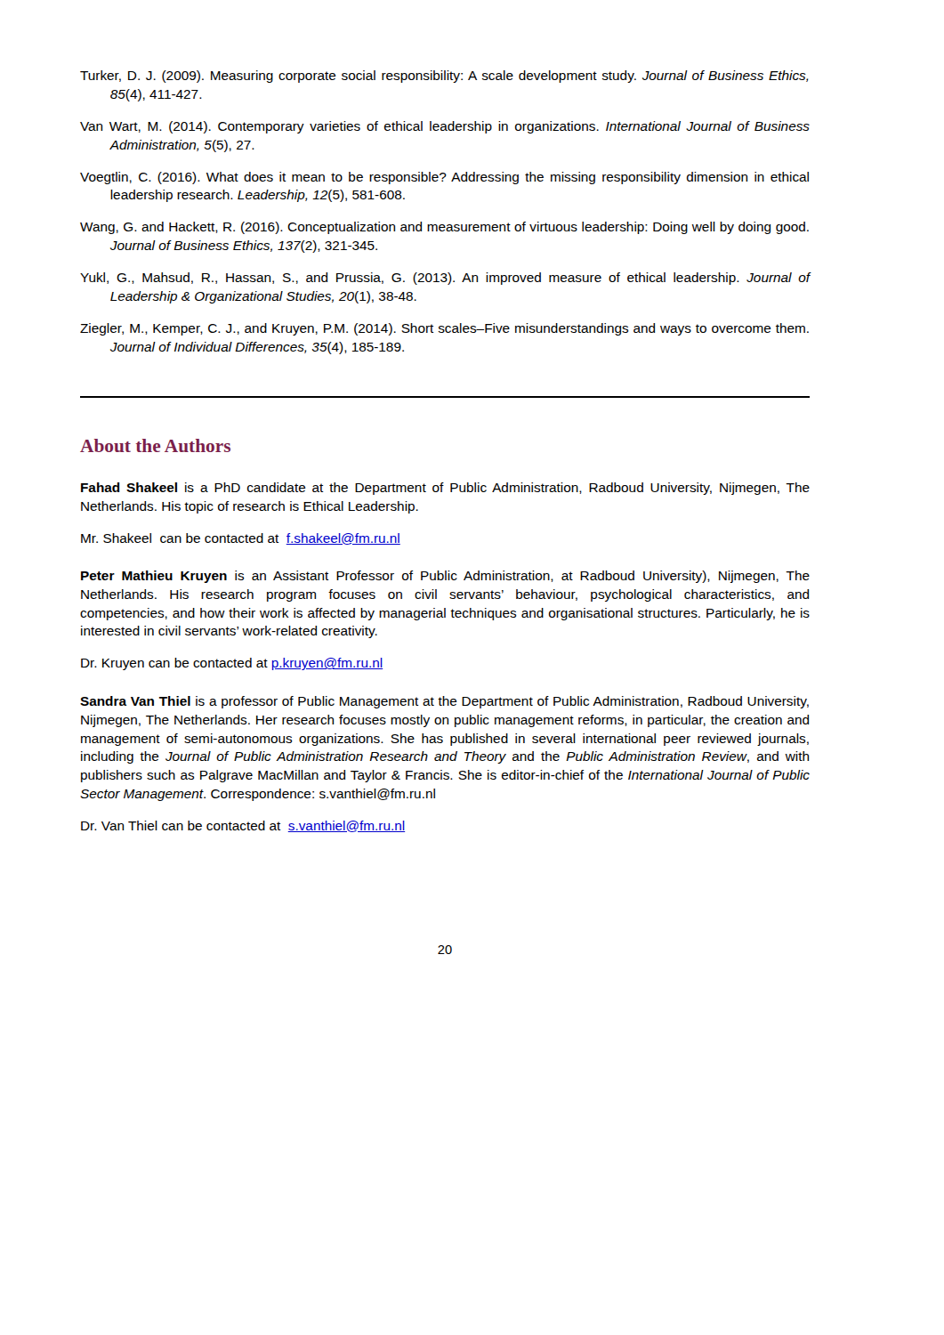Turker, D. J. (2009). Measuring corporate social responsibility: A scale development study. Journal of Business Ethics, 85(4), 411-427.
Van Wart, M. (2014). Contemporary varieties of ethical leadership in organizations. International Journal of Business Administration, 5(5), 27.
Voegtlin, C. (2016). What does it mean to be responsible? Addressing the missing responsibility dimension in ethical leadership research. Leadership, 12(5), 581-608.
Wang, G. and Hackett, R. (2016). Conceptualization and measurement of virtuous leadership: Doing well by doing good. Journal of Business Ethics, 137(2), 321-345.
Yukl, G., Mahsud, R., Hassan, S., and Prussia, G. (2013). An improved measure of ethical leadership. Journal of Leadership & Organizational Studies, 20(1), 38-48.
Ziegler, M., Kemper, C. J., and Kruyen, P.M. (2014). Short scales–Five misunderstandings and ways to overcome them. Journal of Individual Differences, 35(4), 185-189.
About the Authors
Fahad Shakeel is a PhD candidate at the Department of Public Administration, Radboud University, Nijmegen, The Netherlands. His topic of research is Ethical Leadership.
Mr. Shakeel can be contacted at f.shakeel@fm.ru.nl
Peter Mathieu Kruyen is an Assistant Professor of Public Administration, at Radboud University), Nijmegen, The Netherlands. His research program focuses on civil servants’ behaviour, psychological characteristics, and competencies, and how their work is affected by managerial techniques and organisational structures. Particularly, he is interested in civil servants’ work-related creativity.
Dr. Kruyen can be contacted at p.kruyen@fm.ru.nl
Sandra Van Thiel is a professor of Public Management at the Department of Public Administration, Radboud University, Nijmegen, The Netherlands. Her research focuses mostly on public management reforms, in particular, the creation and management of semi-autonomous organizations. She has published in several international peer reviewed journals, including the Journal of Public Administration Research and Theory and the Public Administration Review, and with publishers such as Palgrave MacMillan and Taylor & Francis. She is editor-in-chief of the International Journal of Public Sector Management. Correspondence: s.vanthiel@fm.ru.nl
Dr. Van Thiel can be contacted at s.vanthiel@fm.ru.nl
20